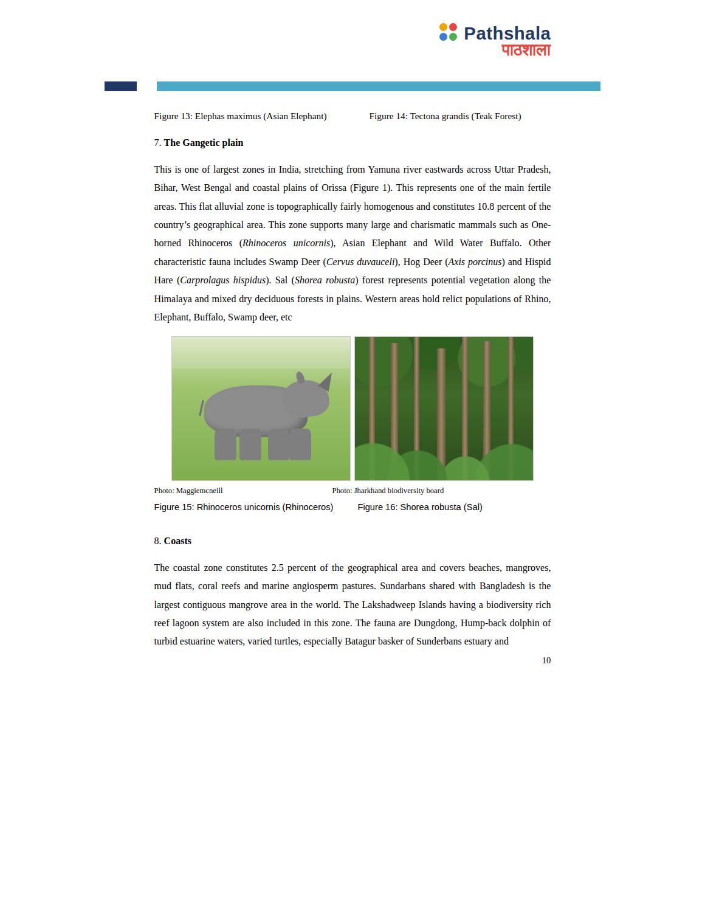Pathshala
पाठशाला
Figure 13: Elephas maximus (Asian Elephant) Figure 14: Tectona grandis (Teak Forest)
7. The Gangetic plain
This is one of largest zones in India, stretching from Yamuna river eastwards across Uttar Pradesh, Bihar, West Bengal and coastal plains of Orissa (Figure 1). This represents one of the main fertile areas. This flat alluvial zone is topographically fairly homogenous and constitutes 10.8 percent of the country’s geographical area. This zone supports many large and charismatic mammals such as One-horned Rhinoceros (Rhinoceros unicornis), Asian Elephant and Wild Water Buffalo. Other characteristic fauna includes Swamp Deer (Cervus duvauceli), Hog Deer (Axis porcinus) and Hispid Hare (Carprolagus hispidus). Sal (Shorea robusta) forest represents potential vegetation along the Himalaya and mixed dry deciduous forests in plains. Western areas hold relict populations of Rhino, Elephant, Buffalo, Swamp deer, etc
Photo: Maggiemcneill Photo: Jharkhand biodiversity board
Figure 15: Rhinoceros unicornis (Rhinoceros) Figure 16: Shorea robusta (Sal)
8. Coasts
The coastal zone constitutes 2.5 percent of the geographical area and covers beaches, mangroves, mud flats, coral reefs and marine angiosperm pastures. Sundarbans shared with Bangladesh is the largest contiguous mangrove area in the world. The Lakshadweep Islands having a biodiversity rich reef lagoon system are also included in this zone. The fauna are Dungdong, Hump-back dolphin of turbid estuarine waters, varied turtles, especially Batagur basker of Sunderbans estuary and
10